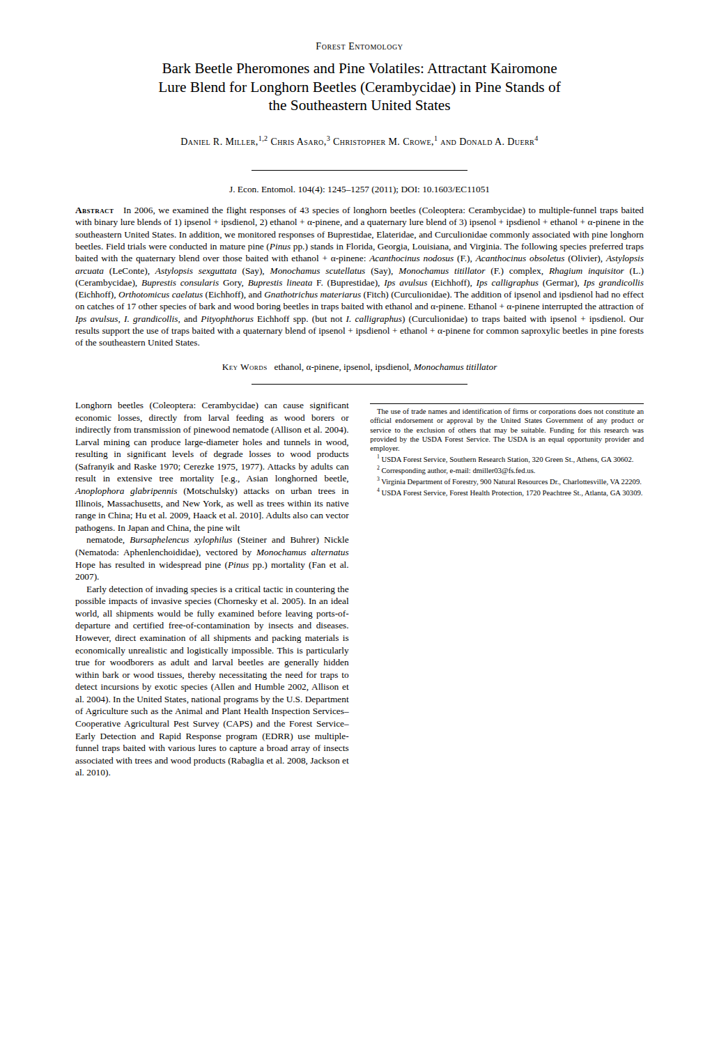Forest Entomology
Bark Beetle Pheromones and Pine Volatiles: Attractant Kairomone
Lure Blend for Longhorn Beetles (Cerambycidae) in Pine Stands of
the Southeastern United States
Daniel R. Miller,1,2 Chris Asaro,3 Christopher M. Crowe,1 and Donald A. Duerr4
J. Econ. Entomol. 104(4): 1245–1257 (2011); DOI: 10.1603/EC11051
Abstract In 2006, we examined the flight responses of 43 species of longhorn beetles (Coleoptera: Cerambycidae) to multiple-funnel traps baited with binary lure blends of 1) ipsenol + ipsdienol, 2) ethanol + α-pinene, and a quaternary lure blend of 3) ipsenol + ipsdienol + ethanol + α-pinene in the southeastern United States. In addition, we monitored responses of Buprestidae, Elateridae, and Curculionidae commonly associated with pine longhorn beetles. Field trials were conducted in mature pine (Pinus pp.) stands in Florida, Georgia, Louisiana, and Virginia. The following species preferred traps baited with the quaternary blend over those baited with ethanol + α-pinene: Acanthocinus nodosus (F.), Acanthocinus obsoletus (Olivier), Astylopsis arcuata (LeConte), Astylopsis sexguttata (Say), Monochamus scutellatus (Say), Monochamus titillator (F.) complex, Rhagium inquisitor (L.) (Cerambycidae), Buprestis consularis Gory, Buprestis lineata F. (Buprestidae), Ips avulsus (Eichhoff), Ips calligraphus (Germar), Ips grandicollis (Eichhoff), Orthotomicus caelatus (Eichhoff), and Gnathotrichus materiarus (Fitch) (Curculionidae). The addition of ipsenol and ipsdienol had no effect on catches of 17 other species of bark and wood boring beetles in traps baited with ethanol and α-pinene. Ethanol + α-pinene interrupted the attraction of Ips avulsus, I. grandicollis, and Pityophthorus Eichhoff spp. (but not I. calligraphus) (Curculionidae) to traps baited with ipsenol + ipsdienol. Our results support the use of traps baited with a quaternary blend of ipsenol + ipsdienol + ethanol + α-pinene for common saproxylic beetles in pine forests of the southeastern United States.
Key Words ethanol, α-pinene, ipsenol, ipsdienol, Monochamus titillator
Longhorn beetles (Coleoptera: Cerambycidae) can cause significant economic losses, directly from larval feeding as wood borers or indirectly from transmission of pinewood nematode (Allison et al. 2004). Larval mining can produce large-diameter holes and tunnels in wood, resulting in significant levels of degrade losses to wood products (Safranyik and Raske 1970; Cerezke 1975, 1977). Attacks by adults can result in extensive tree mortality [e.g., Asian longhorned beetle, Anoplophora glabripennis (Motschulsky) attacks on urban trees in Illinois, Massachusetts, and New York, as well as trees within its native range in China; Hu et al. 2009, Haack et al. 2010]. Adults also can vector pathogens. In Japan and China, the pine wilt
nematode, Bursaphelencus xylophilus (Steiner and Buhrer) Nickle (Nematoda: Aphenlenchoididae), vectored by Monochamus alternatus Hope has resulted in widespread pine (Pinus pp.) mortality (Fan et al. 2007).
Early detection of invading species is a critical tactic in countering the possible impacts of invasive species (Chornesky et al. 2005). In an ideal world, all shipments would be fully examined before leaving ports-of-departure and certified free-of-contamination by insects and diseases. However, direct examination of all shipments and packing materials is economically unrealistic and logistically impossible. This is particularly true for woodborers as adult and larval beetles are generally hidden within bark or wood tissues, thereby necessitating the need for traps to detect incursions by exotic species (Allen and Humble 2002, Allison et al. 2004). In the United States, national programs by the U.S. Department of Agriculture such as the Animal and Plant Health Inspection Services–Cooperative Agricultural Pest Survey (CAPS) and the Forest Service–Early Detection and Rapid Response program (EDRR) use multiple-funnel traps baited with various lures to capture a broad array of insects associated with trees and wood products (Rabaglia et al. 2008, Jackson et al. 2010).
The use of trade names and identification of firms or corporations does not constitute an official endorsement or approval by the United States Government of any product or service to the exclusion of others that may be suitable. Funding for this research was provided by the USDA Forest Service. The USDA is an equal opportunity provider and employer.
1 USDA Forest Service, Southern Research Station, 320 Green St., Athens, GA 30602.
2 Corresponding author, e-mail: dmiller03@fs.fed.us.
3 Virginia Department of Forestry, 900 Natural Resources Dr., Charlottesville, VA 22209.
4 USDA Forest Service, Forest Health Protection, 1720 Peachtree St., Atlanta, GA 30309.